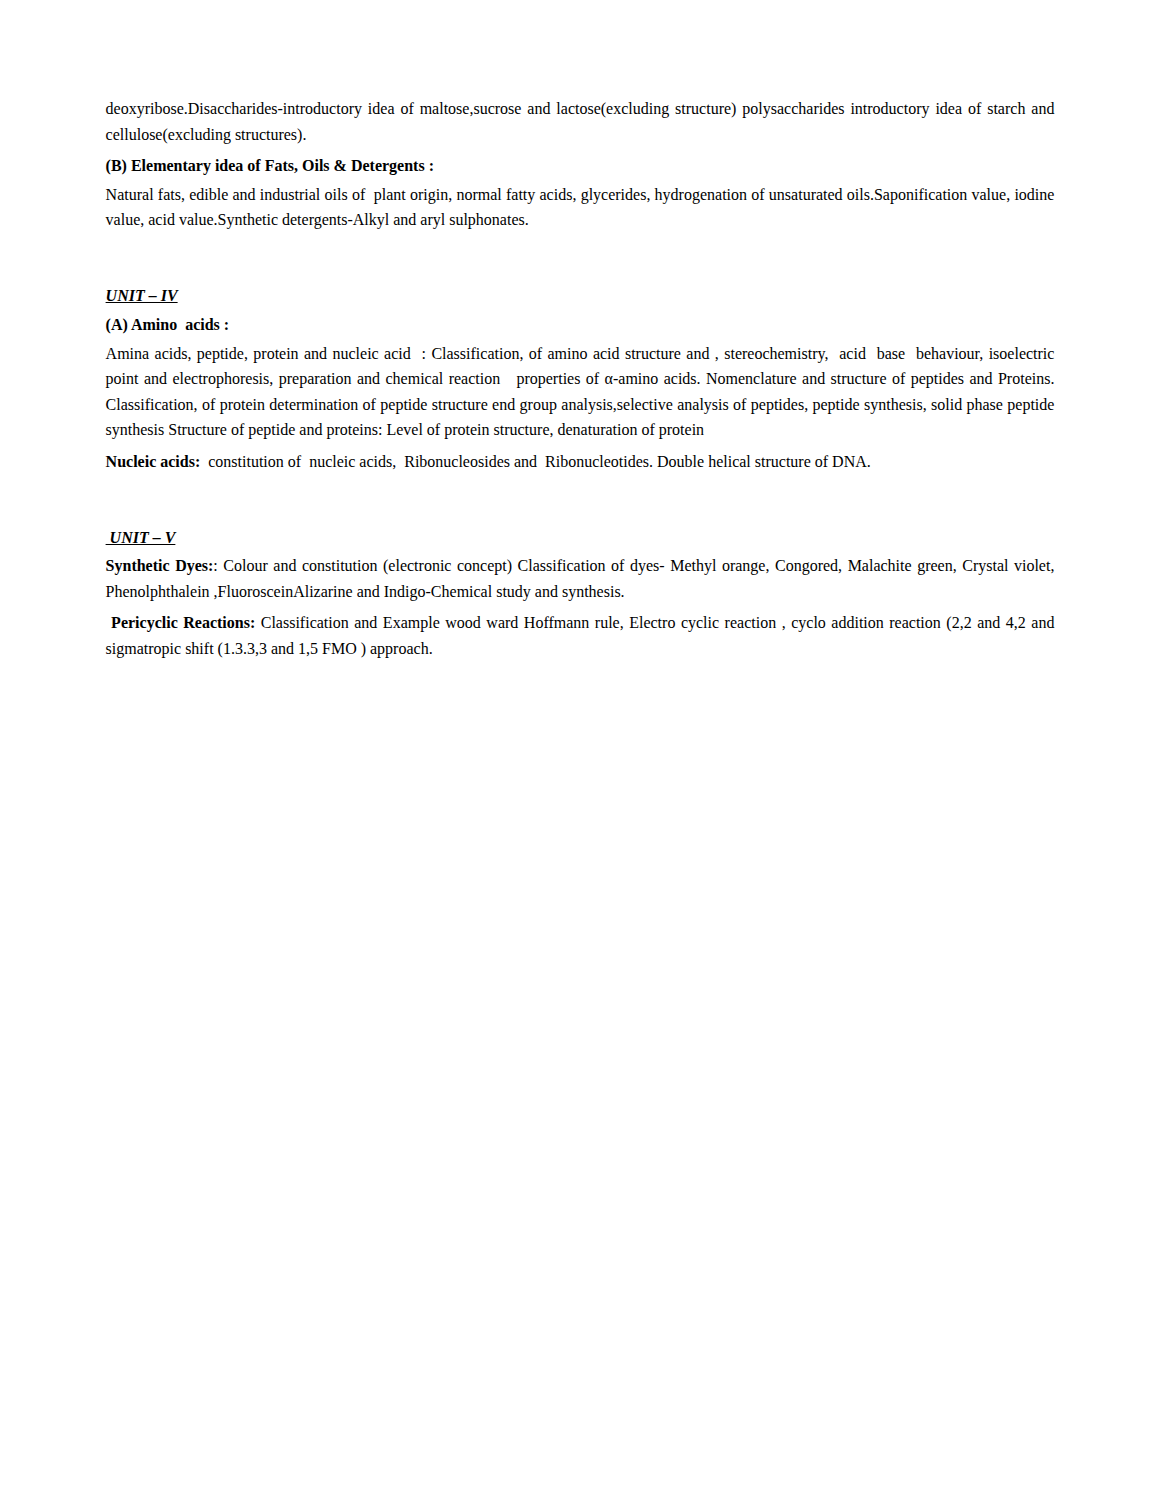deoxyribose.Disaccharides-introductory idea of maltose,sucrose and lactose(excluding structure) polysaccharides introductory idea of starch and cellulose(excluding structures).
(B) Elementary idea of Fats, Oils & Detergents :
Natural fats, edible and industrial oils of plant origin, normal fatty acids, glycerides, hydrogenation of unsaturated oils.Saponification value, iodine value, acid value.Synthetic detergents-Alkyl and aryl sulphonates.
UNIT – IV
(A) Amino acids :
Amina acids, peptide, protein and nucleic acid : Classification, of amino acid structure and , stereochemistry, acid base behaviour, isoelectric point and electrophoresis, preparation and chemical reaction properties of α-amino acids. Nomenclature and structure of peptides and Proteins. Classification, of protein determination of peptide structure end group analysis,selective analysis of peptides, peptide synthesis, solid phase peptide synthesis Structure of peptide and proteins: Level of protein structure, denaturation of protein
Nucleic acids: constitution of nucleic acids, Ribonucleosides and Ribonucleotides. Double helical structure of DNA.
UNIT – V
Synthetic Dyes:: Colour and constitution (electronic concept) Classification of dyes- Methyl orange, Congored, Malachite green, Crystal violet, Phenolphthalein ,FluorosceinAlizarine and Indigo-Chemical study and synthesis.
Pericyclic Reactions: Classification and Example wood ward Hoffmann rule, Electro cyclic reaction , cyclo addition reaction (2,2 and 4,2 and sigmatropic shift (1.3.3,3 and 1,5 FMO ) approach.